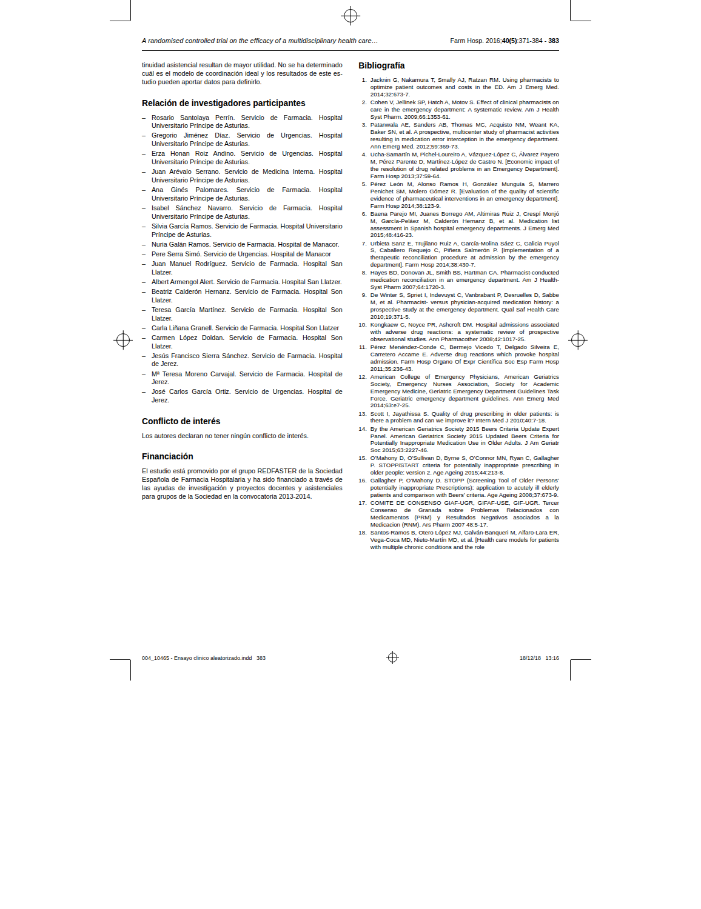A randomised controlled trial on the efficacy of a multidisciplinary health care…
Farm Hosp. 2016;40(5):371-384 - 383
tinuidad asistencial resultan de mayor utilidad. No se ha determinado cuál es el modelo de coordinación ideal y los resultados de este estudio pueden aportar datos para definirlo.
Relación de investigadores participantes
Rosario Santolaya Perrín. Servicio de Farmacia. Hospital Universitario Príncipe de Asturias.
Gregorio Jiménez Díaz. Servicio de Urgencias. Hospital Universitario Príncipe de Asturias.
Erza Honan Roiz Andino. Servicio de Urgencias. Hospital Universitario Príncipe de Asturias.
Juan Arévalo Serrano. Servicio de Medicina Interna. Hospital Universitario Príncipe de Asturias.
Ana Ginés Palomares. Servicio de Farmacia. Hospital Universitario Príncipe de Asturias.
Isabel Sánchez Navarro. Servicio de Farmacia. Hospital Universitario Príncipe de Asturias.
Silvia García Ramos. Servicio de Farmacia. Hospital Universitario Príncipe de Asturias.
Nuria Galán Ramos. Servicio de Farmacia. Hospital de Manacor.
Pere Serra Simó. Servicio de Urgencias. Hospital de Manacor
Juan Manuel Rodríguez. Servicio de Farmacia. Hospital San Llatzer.
Albert Armengol Alert. Servicio de Farmacia. Hospital San Llatzer.
Beatriz Calderón Hernanz. Servicio de Farmacia. Hospital Son Llatzer.
Teresa García Martínez. Servicio de Farmacia. Hospital Son Llatzer.
Carla Liñana Granell. Servicio de Farmacia. Hospital Son Llatzer
Carmen López Doldan. Servicio de Farmacia. Hospital Son Llatzer.
Jesús Francisco Sierra Sánchez. Servicio de Farmacia. Hospital de Jerez.
Mª Teresa Moreno Carvajal. Servicio de Farmacia. Hospital de Jerez.
José Carlos García Ortiz. Servicio de Urgencias. Hospital de Jerez.
Conflicto de interés
Los autores declaran no tener ningún conflicto de interés.
Financiación
El estudio está promovido por el grupo REDFASTER de la Sociedad Española de Farmacia Hospitalaria y ha sido financiado a través de las ayudas de investigación y proyectos docentes y asistenciales para grupos de la Sociedad en la convocatoria 2013-2014.
Bibliografía
Jacknin G, Nakamura T, Smally AJ, Ratzan RM. Using pharmacists to optimize patient outcomes and costs in the ED. Am J Emerg Med. 2014;32:673-7.
Cohen V, Jellinek SP, Hatch A, Motov S. Effect of clinical pharmacists on care in the emergency department: A systematic review. Am J Health Syst Pharm. 2009;66:1353-61.
Patanwala AE, Sanders AB, Thomas MC, Acquisto NM, Weant KA, Baker SN, et al. A prospective, multicenter study of pharmacist activities resulting in medication error interception in the emergency department. Ann Emerg Med. 2012;59:369-73.
Ucha-Samartín M, Pichel-Loureiro A, Vázquez-López C, Álvarez Payero M, Pérez Parente D, Martínez-López de Castro N. [Economic impact of the resolution of drug related problems in an Emergency Department]. Farm Hosp 2013;37:59-64.
Pérez León M, Alonso Ramos H, González Munguía S, Marrero Penichet SM, Molero Gómez R. [Evaluation of the quality of scientific evidence of pharmaceutical interventions in an emergency department]. Farm Hosp 2014;38:123-9.
Baena Parejo MI, Juanes Borrego AM, Altimiras Ruiz J, Crespí Monjó M, García-Peláez M, Calderón Hernanz B, et al. Medication list assessment in Spanish hospital emergency departments. J Emerg Med 2015;48:416-23.
Urbieta Sanz E, Trujilano Ruiz A, García-Molina Sáez C, Galicia Puyol S, Caballero Requejo C, Piñera Salmerón P. [Implementation of a therapeutic reconciliation procedure at admission by the emergency department]. Farm Hosp 2014;38:430-7.
Hayes BD, Donovan JL, Smith BS, Hartman CA. Pharmacist-conducted medication reconciliation in an emergency department. Am J Health-Syst Pharm 2007;64:1720-3.
De Winter S, Spriet I, Indevuyst C, Vanbrabant P, Desruelles D, Sabbe M, et al. Pharmacist- versus physician-acquired medication history: a prospective study at the emergency department. Qual Saf Health Care 2010;19:371-5.
Kongkaew C, Noyce PR, Ashcroft DM. Hospital admissions associated with adverse drug reactions: a systematic review of prospective observational studies. Ann Pharmacother 2008;42:1017-25.
Pérez Menéndez-Conde C, Bermejo Vicedo T, Delgado Silveira E, Carretero Accame E. Adverse drug reactions which provoke hospital admission. Farm Hosp Órgano Of Expr Científica Soc Esp Farm Hosp 2011;35:236-43.
American College of Emergency Physicians, American Geriatrics Society, Emergency Nurses Association, Society for Academic Emergency Medicine, Geriatric Emergency Department Guidelines Task Force. Geriatric emergency department guidelines. Ann Emerg Med 2014;63:e7-25.
Scott I, Jayathissa S. Quality of drug prescribing in older patients: is there a problem and can we improve it? Intern Med J 2010;40:7-18.
By the American Geriatrics Society 2015 Beers Criteria Update Expert Panel. American Geriatrics Society 2015 Updated Beers Criteria for Potentially Inappropriate Medication Use in Older Adults. J Am Geriatr Soc 2015;63:2227-46.
O’Mahony D, O’Sullivan D, Byrne S, O’Connor MN, Ryan C, Gallagher P. STOPP/START criteria for potentially inappropriate prescribing in older people: version 2. Age Ageing 2015;44:213-8.
Gallagher P, O’Mahony D. STOPP (Screening Tool of Older Persons’ potentially inappropriate Prescriptions): application to acutely ill elderly patients and comparison with Beers’ criteria. Age Ageing 2008;37:673-9.
COMITE DE CONSENSO GIAF-UGR, GIFAF-USE, GIF-UGR. Tercer Consenso de Granada sobre Problemas Relacionados con Medicamentos (PRM) y Resultados Negativos asociados a la Medicacion (RNM). Ars Pharm 2007 48:5-17.
Santos-Ramos B, Otero López MJ, Galván-Banqueri M, Alfaro-Lara ER, Vega-Coca MD, Nieto-Martín MD, et al. [Health care models for patients with multiple chronic conditions and the role
004_10465 - Ensayo clinico aleatorizado.indd 383
18/12/18 13:16